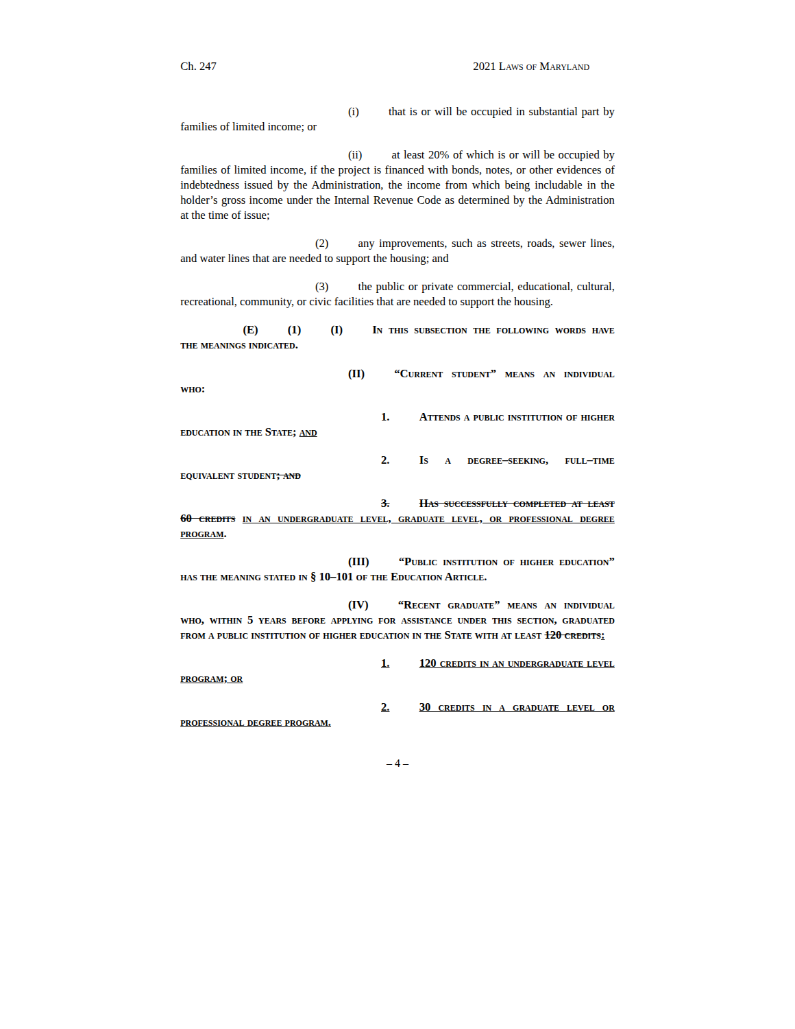Ch. 247
2021 Laws of Maryland
(i) that is or will be occupied in substantial part by families of limited income; or
(ii) at least 20% of which is or will be occupied by families of limited income, if the project is financed with bonds, notes, or other evidences of indebtedness issued by the Administration, the income from which being includable in the holder’s gross income under the Internal Revenue Code as determined by the Administration at the time of issue;
(2) any improvements, such as streets, roads, sewer lines, and water lines that are needed to support the housing; and
(3) the public or private commercial, educational, cultural, recreational, community, or civic facilities that are needed to support the housing.
(E) (1) (I) In this subsection the following words have the meanings indicated.
(II) “Current student” means an individual who:
1. Attends a public institution of higher education in the State; and
2. Is a degree–seeking, full–time equivalent student; and
3. Has successfully completed at least 60 credits in an undergraduate level, graduate level, or professional degree program.
(III) “Public institution of higher education” has the meaning stated in § 10–101 of the Education Article.
(IV) “Recent graduate” means an individual who, within 5 years before applying for assistance under this section, graduated from a public institution of higher education in the State with at least 120 credits:
1. 120 credits in an undergraduate level program; or
2. 30 credits in a graduate level or professional degree program.
– 4 –